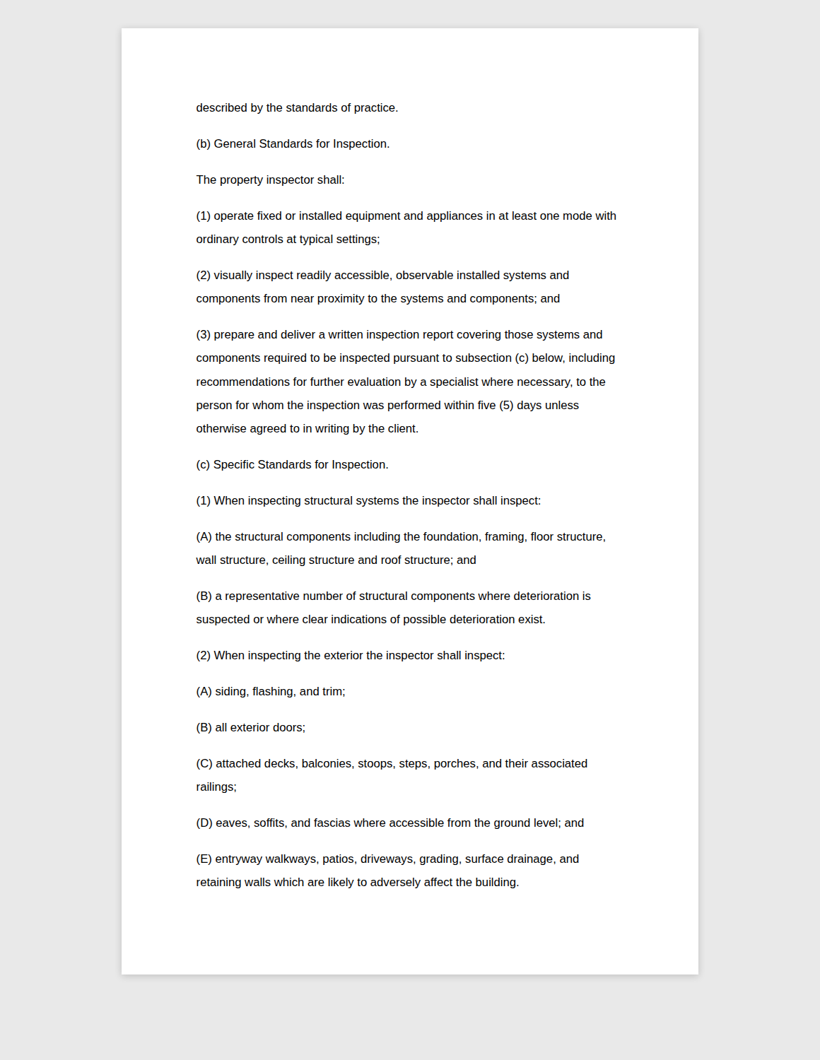described by the standards of practice.
(b) General Standards for Inspection.
The property inspector shall:
(1) operate fixed or installed equipment and appliances in at least one mode with ordinary controls at typical settings;
(2) visually inspect readily accessible, observable installed systems and components from near proximity to the systems and components; and
(3) prepare and deliver a written inspection report covering those systems and components required to be inspected pursuant to subsection (c) below, including recommendations for further evaluation by a specialist where necessary, to the person for whom the inspection was performed within five (5) days unless otherwise agreed to in writing by the client.
(c) Specific Standards for Inspection.
(1) When inspecting structural systems the inspector shall inspect:
(A) the structural components including the foundation, framing, floor structure, wall structure, ceiling structure and roof structure; and
(B) a representative number of structural components where deterioration is suspected or where clear indications of possible deterioration exist.
(2) When inspecting the exterior the inspector shall inspect:
(A) siding, flashing, and trim;
(B) all exterior doors;
(C) attached decks, balconies, stoops, steps, porches, and their associated railings;
(D) eaves, soffits, and fascias where accessible from the ground level; and
(E) entryway walkways, patios, driveways, grading, surface drainage, and retaining walls which are likely to adversely affect the building.